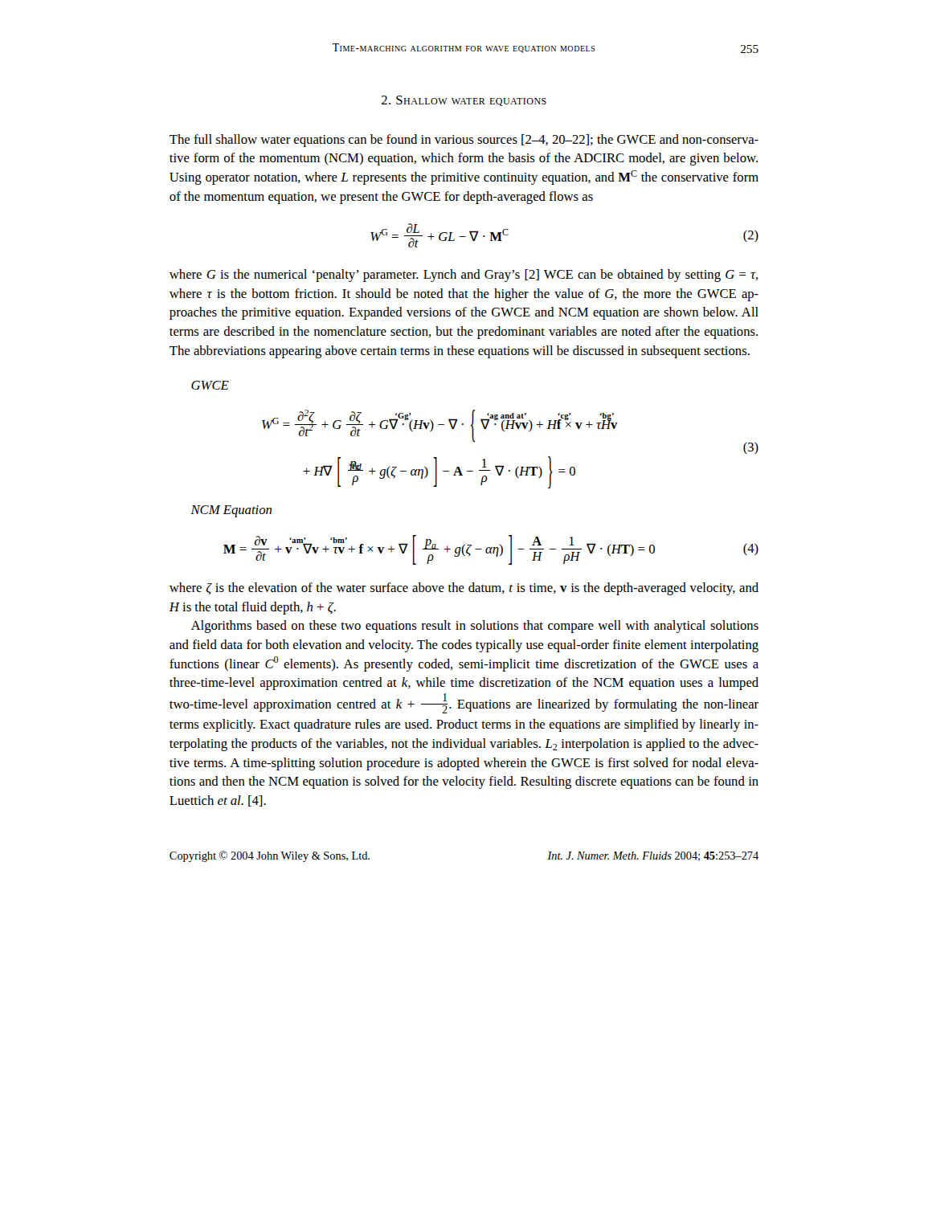Time-marching algorithm for wave equation models 255
2. Shallow water equations
The full shallow water equations can be found in various sources [2–4, 20–22]; the GWCE and non-conservative form of the momentum (NCM) equation, which form the basis of the ADCIRC model, are given below. Using operator notation, where L represents the primitive continuity equation, and MC the conservative form of the momentum equation, we present the GWCE for depth-averaged flows as
WG = ∂L∂t + GL − ∇ · MC
(2)
where G is the numerical ‘penalty’ parameter. Lynch and Gray’s [2] WCE can be obtained by setting G = τ, where τ is the bottom friction. It should be noted that the higher the value of G, the more the GWCE approaches the primitive equation. Expanded versions of the GWCE and NCM equation are shown below. All terms are described in the nomenclature section, but the predominant variables are noted after the equations. The abbreviations appearing above certain terms in these equations will be discussed in subsequent sections.
GWCE
WG = ∂2ζ∂t2 + G ∂ζ∂t + G∇ ‘Gg’· (Hv) − ∇ · { ‘ag and at’∇ · (Hvv) + ‘cg’Hf × v + ‘bg’τH v + H∇ [ ‘fg’pa ρ + g(ζ − αη) ] − A − 1 ρ ∇ · (HT) } = 0
(3)
NCM Equation
M = ∂v∂t + v ‘am’· ∇v + ‘bm’τv + f × v + ∇ [ pa ρ + g(ζ − αη) ] − AH − 1 ρH ∇ · (HT) = 0
(4)
where ζ is the elevation of the water surface above the datum, t is time, v is the depth-averaged velocity, and H is the total fluid depth, h + ζ.
Algorithms based on these two equations result in solutions that compare well with analytical solutions and field data for both elevation and velocity. The codes typically use equal-order finite element interpolating functions (linear C0 elements). As presently coded, semi-implicit time discretization of the GWCE uses a three-time-level approximation centred at k, while time discretization of the NCM equation uses a lumped two-time-level approximation centred at k + 12. Equations are linearized by formulating the non-linear terms explicitly. Exact quadrature rules are used. Product terms in the equations are simplified by linearly interpolating the products of the variables, not the individual variables. L2 interpolation is applied to the advective terms. A time-splitting solution procedure is adopted wherein the GWCE is first solved for nodal elevations and then the NCM equation is solved for the velocity field. Resulting discrete equations can be found in Luettich et al. [4].
Copyright © 2004 John Wiley & Sons, Ltd.
Int. J. Numer. Meth. Fluids 2004; 45:253–274